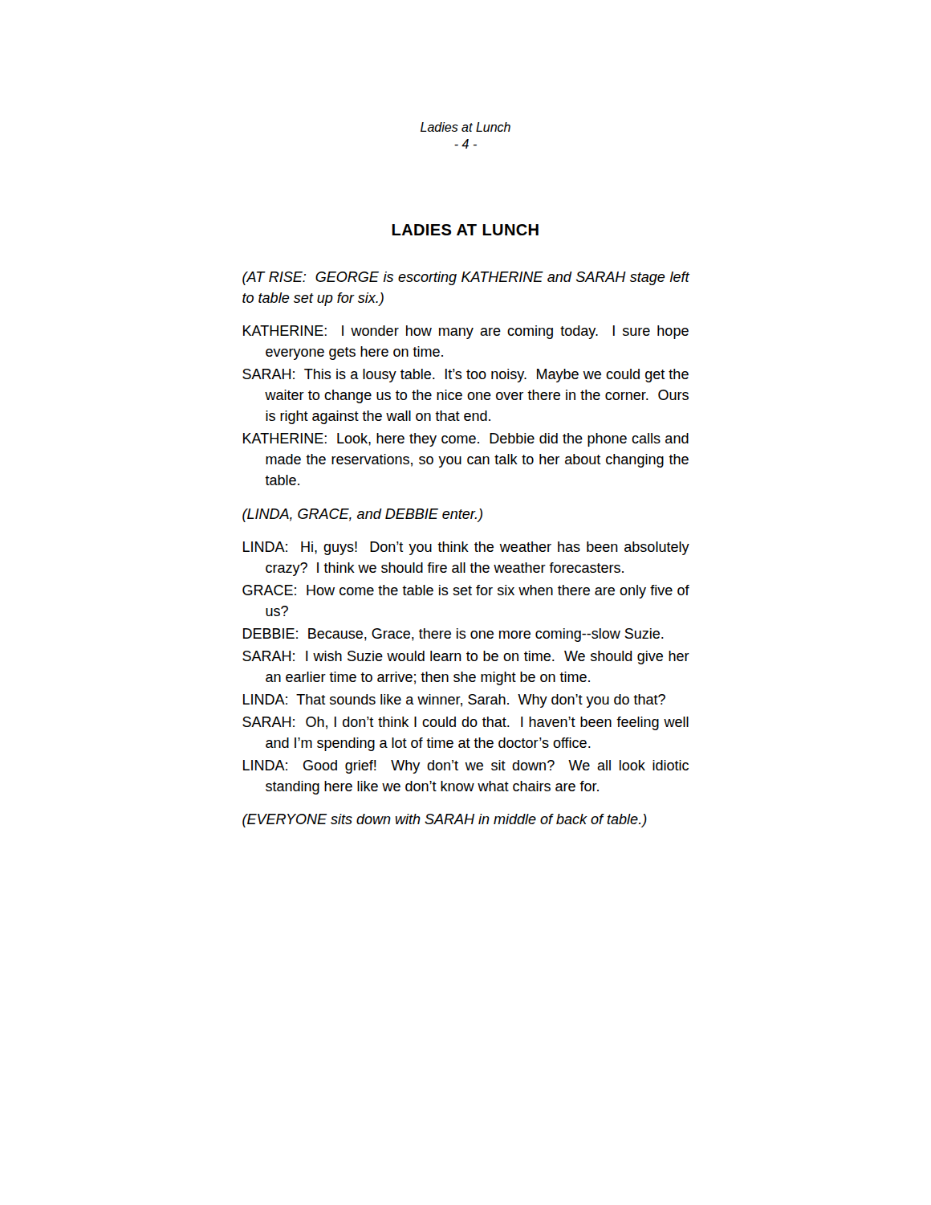Ladies at Lunch
- 4 -
LADIES AT LUNCH
(AT RISE: GEORGE is escorting KATHERINE and SARAH stage left to table set up for six.)
KATHERINE: I wonder how many are coming today. I sure hope everyone gets here on time.
SARAH: This is a lousy table. It’s too noisy. Maybe we could get the waiter to change us to the nice one over there in the corner. Ours is right against the wall on that end.
KATHERINE: Look, here they come. Debbie did the phone calls and made the reservations, so you can talk to her about changing the table.
(LINDA, GRACE, and DEBBIE enter.)
LINDA: Hi, guys! Don’t you think the weather has been absolutely crazy? I think we should fire all the weather forecasters.
GRACE: How come the table is set for six when there are only five of us?
DEBBIE: Because, Grace, there is one more coming--slow Suzie.
SARAH: I wish Suzie would learn to be on time. We should give her an earlier time to arrive; then she might be on time.
LINDA: That sounds like a winner, Sarah. Why don’t you do that?
SARAH: Oh, I don’t think I could do that. I haven’t been feeling well and I’m spending a lot of time at the doctor’s office.
LINDA: Good grief! Why don’t we sit down? We all look idiotic standing here like we don’t know what chairs are for.
(EVERYONE sits down with SARAH in middle of back of table.)